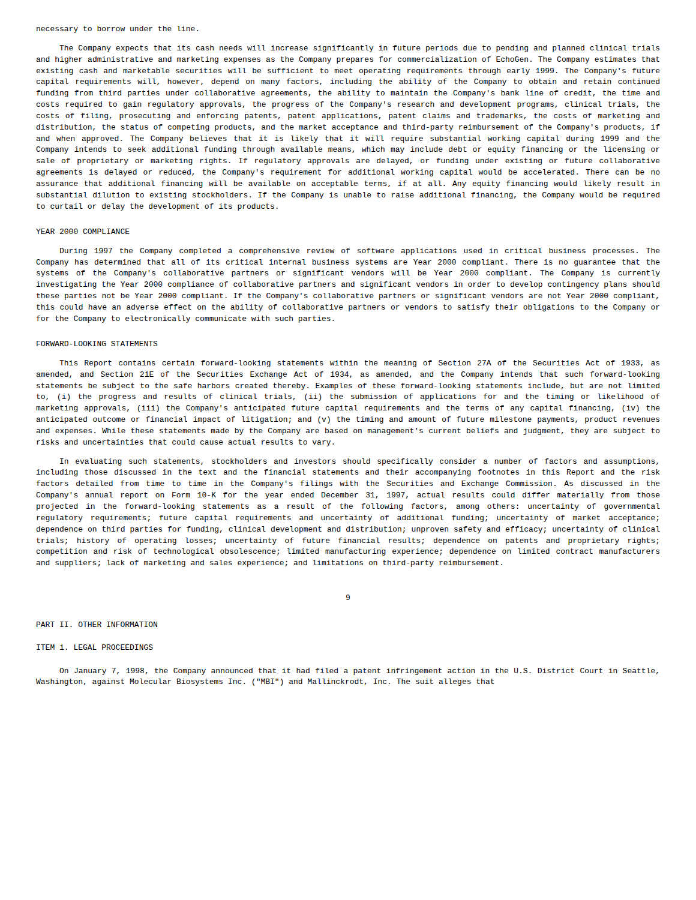necessary to borrow under the line.
The Company expects that its cash needs will increase significantly in future periods due to pending and planned clinical trials and higher administrative and marketing expenses as the Company prepares for commercialization of EchoGen. The Company estimates that existing cash and marketable securities will be sufficient to meet operating requirements through early 1999. The Company's future capital requirements will, however, depend on many factors, including the ability of the Company to obtain and retain continued funding from third parties under collaborative agreements, the ability to maintain the Company's bank line of credit, the time and costs required to gain regulatory approvals, the progress of the Company's research and development programs, clinical trials, the costs of filing, prosecuting and enforcing patents, patent applications, patent claims and trademarks, the costs of marketing and distribution, the status of competing products, and the market acceptance and third-party reimbursement of the Company's products, if and when approved. The Company believes that it is likely that it will require substantial working capital during 1999 and the Company intends to seek additional funding through available means, which may include debt or equity financing or the licensing or sale of proprietary or marketing rights. If regulatory approvals are delayed, or funding under existing or future collaborative agreements is delayed or reduced, the Company's requirement for additional working capital would be accelerated. There can be no assurance that additional financing will be available on acceptable terms, if at all. Any equity financing would likely result in substantial dilution to existing stockholders. If the Company is unable to raise additional financing, the Company would be required to curtail or delay the development of its products.
YEAR 2000 COMPLIANCE
During 1997 the Company completed a comprehensive review of software applications used in critical business processes. The Company has determined that all of its critical internal business systems are Year 2000 compliant. There is no guarantee that the systems of the Company's collaborative partners or significant vendors will be Year 2000 compliant. The Company is currently investigating the Year 2000 compliance of collaborative partners and significant vendors in order to develop contingency plans should these parties not be Year 2000 compliant. If the Company's collaborative partners or significant vendors are not Year 2000 compliant, this could have an adverse effect on the ability of collaborative partners or vendors to satisfy their obligations to the Company or for the Company to electronically communicate with such parties.
FORWARD-LOOKING STATEMENTS
This Report contains certain forward-looking statements within the meaning of Section 27A of the Securities Act of 1933, as amended, and Section 21E of the Securities Exchange Act of 1934, as amended, and the Company intends that such forward-looking statements be subject to the safe harbors created thereby. Examples of these forward-looking statements include, but are not limited to, (i) the progress and results of clinical trials, (ii) the submission of applications for and the timing or likelihood of marketing approvals, (iii) the Company's anticipated future capital requirements and the terms of any capital financing, (iv) the anticipated outcome or financial impact of litigation; and (v) the timing and amount of future milestone payments, product revenues and expenses. While these statements made by the Company are based on management's current beliefs and judgment, they are subject to risks and uncertainties that could cause actual results to vary.
In evaluating such statements, stockholders and investors should specifically consider a number of factors and assumptions, including those discussed in the text and the financial statements and their accompanying footnotes in this Report and the risk factors detailed from time to time in the Company's filings with the Securities and Exchange Commission. As discussed in the Company's annual report on Form 10-K for the year ended December 31, 1997, actual results could differ materially from those projected in the forward-looking statements as a result of the following factors, among others: uncertainty of governmental regulatory requirements; future capital requirements and uncertainty of additional funding; uncertainty of market acceptance; dependence on third parties for funding, clinical development and distribution; unproven safety and efficacy; uncertainty of clinical trials; history of operating losses; uncertainty of future financial results; dependence on patents and proprietary rights; competition and risk of technological obsolescence; limited manufacturing experience; dependence on limited contract manufacturers and suppliers; lack of marketing and sales experience; and limitations on third-party reimbursement.
9
PART II. OTHER INFORMATION
ITEM 1. LEGAL PROCEEDINGS
On January 7, 1998, the Company announced that it had filed a patent infringement action in the U.S. District Court in Seattle, Washington, against Molecular Biosystems Inc. ("MBI") and Mallinckrodt, Inc. The suit alleges that